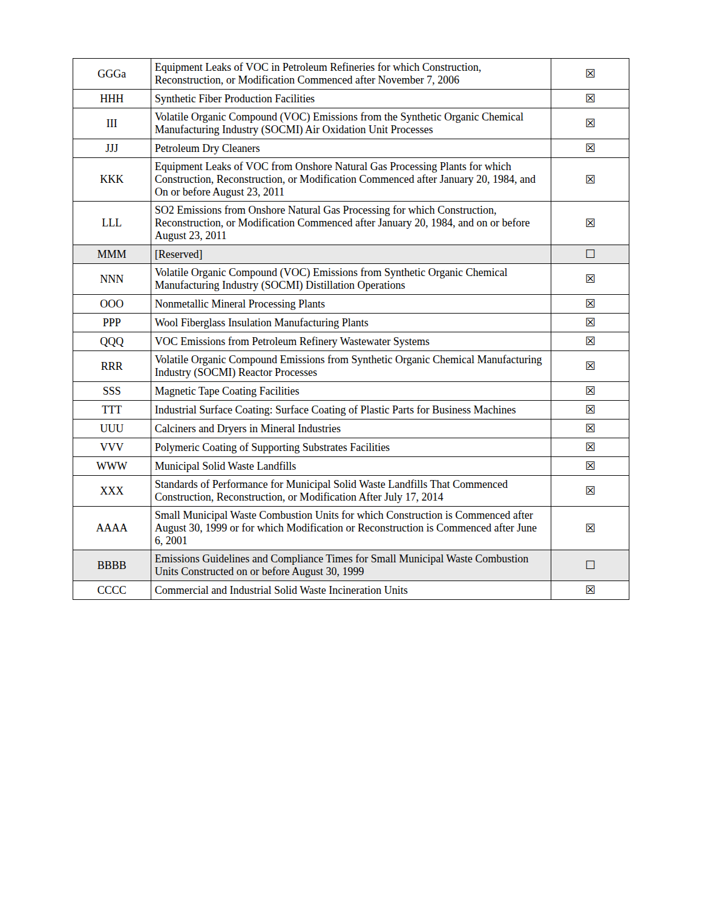| GGGa | Equipment Leaks of VOC in Petroleum Refineries for which Construction, Reconstruction, or Modification Commenced after November 7, 2006 | ☒ |
| HHH | Synthetic Fiber Production Facilities | ☒ |
| III | Volatile Organic Compound (VOC) Emissions from the Synthetic Organic Chemical Manufacturing Industry (SOCMI) Air Oxidation Unit Processes | ☒ |
| JJJ | Petroleum Dry Cleaners | ☒ |
| KKK | Equipment Leaks of VOC from Onshore Natural Gas Processing Plants for which Construction, Reconstruction, or Modification Commenced after January 20, 1984, and On or before August 23, 2011 | ☒ |
| LLL | SO2 Emissions from Onshore Natural Gas Processing for which Construction, Reconstruction, or Modification Commenced after January 20, 1984, and on or before August 23, 2011 | ☒ |
| MMM | [Reserved] | ☐ |
| NNN | Volatile Organic Compound (VOC) Emissions from Synthetic Organic Chemical Manufacturing Industry (SOCMI) Distillation Operations | ☒ |
| OOO | Nonmetallic Mineral Processing Plants | ☒ |
| PPP | Wool Fiberglass Insulation Manufacturing Plants | ☒ |
| QQQ | VOC Emissions from Petroleum Refinery Wastewater Systems | ☒ |
| RRR | Volatile Organic Compound Emissions from Synthetic Organic Chemical Manufacturing Industry (SOCMI) Reactor Processes | ☒ |
| SSS | Magnetic Tape Coating Facilities | ☒ |
| TTT | Industrial Surface Coating: Surface Coating of Plastic Parts for Business Machines | ☒ |
| UUU | Calciners and Dryers in Mineral Industries | ☒ |
| VVV | Polymeric Coating of Supporting Substrates Facilities | ☒ |
| WWW | Municipal Solid Waste Landfills | ☒ |
| XXX | Standards of Performance for Municipal Solid Waste Landfills That Commenced Construction, Reconstruction, or Modification After July 17, 2014 | ☒ |
| AAAA | Small Municipal Waste Combustion Units for which Construction is Commenced after August 30, 1999 or for which Modification or Reconstruction is Commenced after June 6, 2001 | ☒ |
| BBBB | Emissions Guidelines and Compliance Times for Small Municipal Waste Combustion Units Constructed on or before August 30, 1999 | ☐ |
| CCCC | Commercial and Industrial Solid Waste Incineration Units | ☒ |